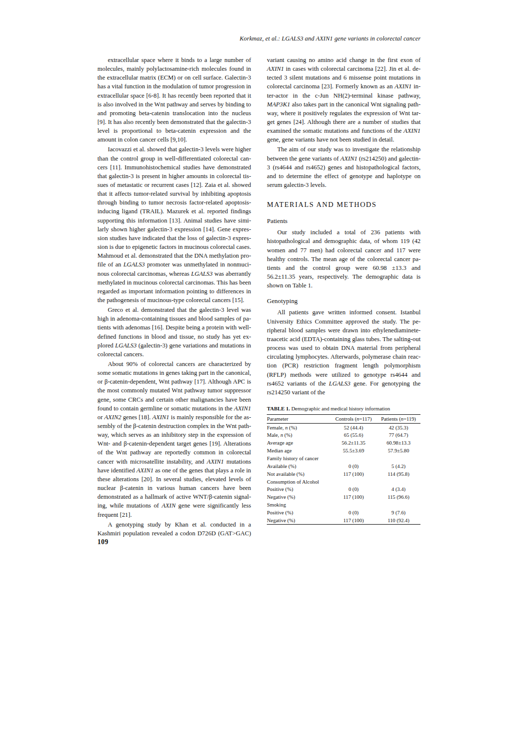Korkmaz, et al.: LGALS3 and AXIN1 gene variants in colorectal cancer
extracellular space where it binds to a large number of molecules, mainly polylactosamine-rich molecules found in the extracellular matrix (ECM) or on cell surface. Galectin-3 has a vital function in the modulation of tumor progression in extracellular space [6-8]. It has recently been reported that it is also involved in the Wnt pathway and serves by binding to and promoting beta-catenin translocation into the nucleus [9]. It has also recently been demonstrated that the galectin-3 level is proportional to beta-catenin expression and the amount in colon cancer cells [9,10].
Iacovazzi et al. showed that galectin-3 levels were higher than the control group in well-differentiated colorectal cancers [11]. Immunohistochemical studies have demonstrated that galectin-3 is present in higher amounts in colorectal tissues of metastatic or recurrent cases [12]. Zaia et al. showed that it affects tumor-related survival by inhibiting apoptosis through binding to tumor necrosis factor-related apoptosis-inducing ligand (TRAIL). Mazurek et al. reported findings supporting this information [13]. Animal studies have similarly shown higher galectin-3 expression [14]. Gene expression studies have indicated that the loss of galectin-3 expression is due to epigenetic factors in mucinous colorectal cases. Mahmoud et al. demonstrated that the DNA methylation profile of an LGALS3 promoter was unmethylated in nonmucinous colorectal carcinomas, whereas LGALS3 was aberrantly methylated in mucinous colorectal carcinomas. This has been regarded as important information pointing to differences in the pathogenesis of mucinous-type colorectal cancers [15].
Greco et al. demonstrated that the galectin-3 level was high in adenoma-containing tissues and blood samples of patients with adenomas [16]. Despite being a protein with well-defined functions in blood and tissue, no study has yet explored LGALS3 (galectin-3) gene variations and mutations in colorectal cancers.
About 90% of colorectal cancers are characterized by some somatic mutations in genes taking part in the canonical, or β-catenin-dependent, Wnt pathway [17]. Although APC is the most commonly mutated Wnt pathway tumor suppressor gene, some CRCs and certain other malignancies have been found to contain germline or somatic mutations in the AXIN1 or AXIN2 genes [18]. AXIN1 is mainly responsible for the assembly of the β-catenin destruction complex in the Wnt pathway, which serves as an inhibitory step in the expression of Wnt- and β-catenin-dependent target genes [19]. Alterations of the Wnt pathway are reportedly common in colorectal cancer with microsatellite instability, and AXIN1 mutations have identified AXIN1 as one of the genes that plays a role in these alterations [20]. In several studies, elevated levels of nuclear β-catenin in various human cancers have been demonstrated as a hallmark of active WNT/β-catenin signaling, while mutations of AXIN gene were significantly less frequent [21].
A genotyping study by Khan et al. conducted in a Kashmiri population revealed a codon D726D (GAT>GAC) variant causing no amino acid change in the first exon of AXIN1 in cases with colorectal carcinoma [22]. Jin et al. detected 3 silent mutations and 6 missense point mutations in colorectal carcinoma [23]. Formerly known as an AXIN1 inter-actor in the c-Jun NH(2)-terminal kinase pathway, MAP3K1 also takes part in the canonical Wnt signaling pathway, where it positively regulates the expression of Wnt target genes [24]. Although there are a number of studies that examined the somatic mutations and functions of the AXIN1 gene, gene variants have not been studied in detail.
The aim of our study was to investigate the relationship between the gene variants of AXIN1 (rs214250) and galectin-3 (rs4644 and rs4652) genes and histopathological factors, and to determine the effect of genotype and haplotype on serum galectin-3 levels.
Materials and Methods
Patients
Our study included a total of 236 patients with histopathological and demographic data, of whom 119 (42 women and 77 men) had colorectal cancer and 117 were healthy controls. The mean age of the colorectal cancer patients and the control group were 60.98 ±13.3 and 56.2±11.35 years, respectively. The demographic data is shown on Table 1.
Genotyping
All patients gave written informed consent. Istanbul University Ethics Committee approved the study. The peripheral blood samples were drawn into ethylenediaminetetraacetic acid (EDTA)-containing glass tubes. The salting-out process was used to obtain DNA material from peripheral circulating lymphocytes. Afterwards, polymerase chain reaction (PCR) restriction fragment length polymorphism (RFLP) methods were utilized to genotype rs4644 and rs4652 variants of the LGALS3 gene. For genotyping the rs214250 variant of the
TABLE 1. Demographic and medical history information
| Parameter | Controls ( n =117) | Patients ( n =119) |
| --- | --- | --- |
| Female, n (%) | 52 (44.4) | 42 (35.3) |
| Male, n (%) | 65 (55.6) | 77 (64.7) |
| Average age | 56.2±11.35 | 60.98±13.3 |
| Median age | 55.5±3.69 | 57.9±5.80 |
| Family history of cancer | | |
| Available (%) | 0 (0) | 5 (4.2) |
| Not available (%) | 117 (100) | 114 (95.8) |
| Consumption of Alcohol | | |
| Positive (%) | 0 (0) | 4 (3.4) |
| Negative (%) | 117 (100) | 115 (96.6) |
| Smoking | | |
| Positive (%) | 0 (0) | 9 (7.6) |
| Negative (%) | 117 (100) | 110 (92.4) |
109